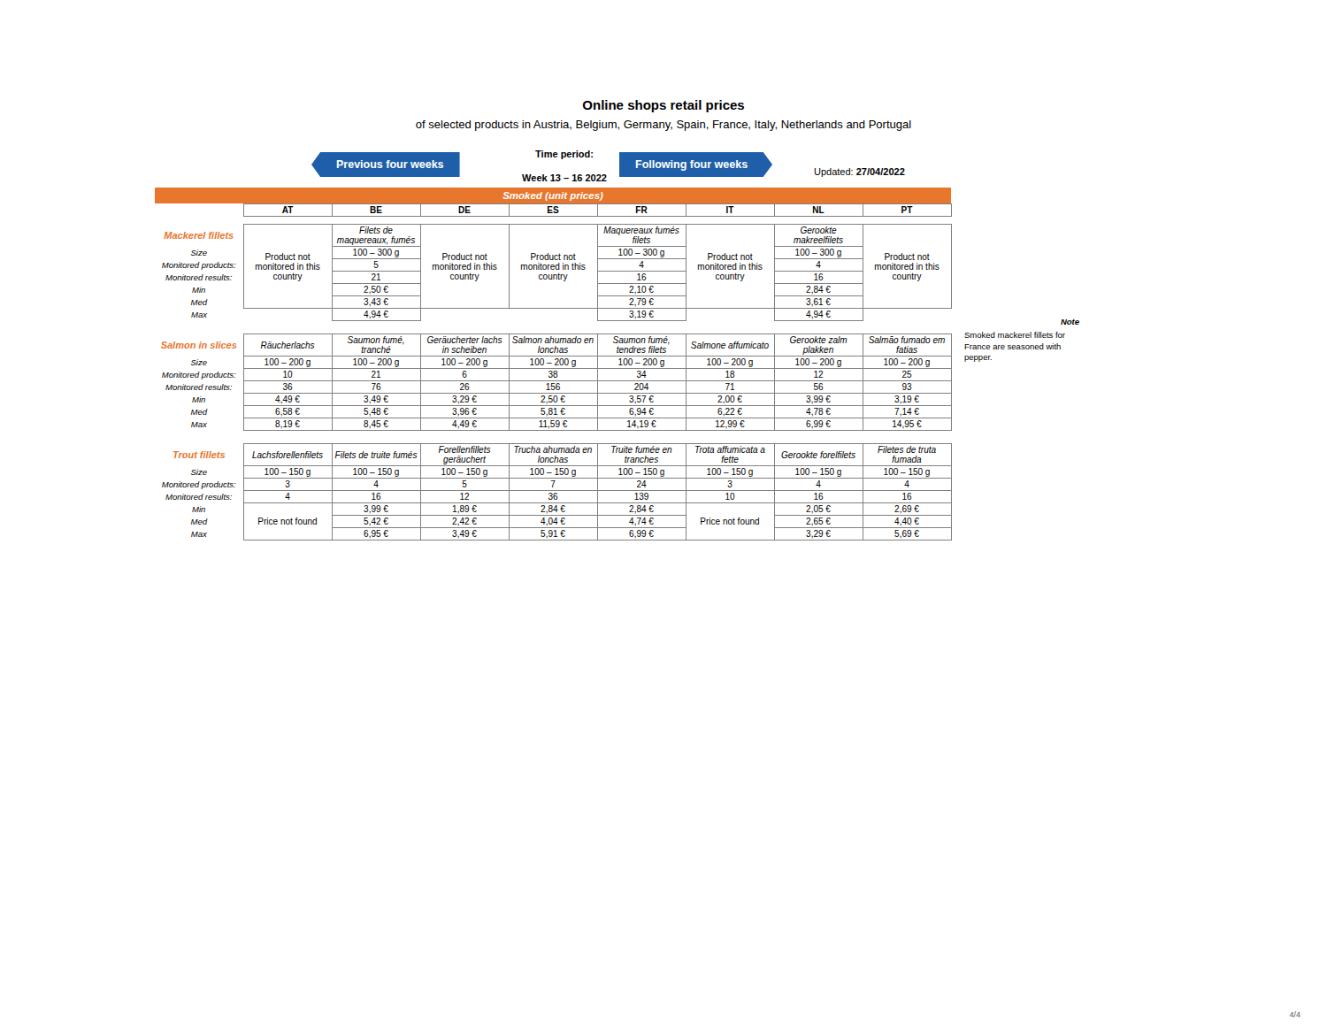Online shops retail prices
of selected products in Austria, Belgium, Germany, Spain, France, Italy, Netherlands and Portugal
Previous four weeks
Time period:
Week 13 – 16 2022
Following four weeks
Updated: 27/04/2022
Smoked (unit prices)
| | AT | BE | DE | ES | FR | IT | NL | PT |
| Mackerel fillets | Product not monitored in this country | Filets de maquereaux, fumés | Product not monitored in this country | Product not monitored in this country | Maquereaux fumés filets | Product not monitored in this country | Gerookte makreelfilets | Product not monitored in this country |
| Size | 100 – 300 g | 100 – 300 g | 100 – 300 g |
| Monitored products: | 5 | 4 | 4 |
| Monitored results: | 21 | 16 | 16 |
| Min | 2,50 € | 2,10 € | 2,84 € |
| Med | 3,43 € | 2,79 € | 3,61 € |
| Max | | 4,94 € | | | 3,19 € | | 4,94 € | |
| Salmon in slices | Räucherlachs | Saumon fumé, tranché | Geräucherter lachs in scheiben | Salmon ahumado en lonchas | Saumon fumé, tendres filets | Salmone affumicato | Gerookte zalm plakken | Salmão fumado em fatias |
| Size | 100 – 200 g | 100 – 200 g | 100 – 200 g | 100 – 200 g | 100 – 200 g | 100 – 200 g | 100 – 200 g | 100 – 200 g |
| Monitored products: | 10 | 21 | 6 | 38 | 34 | 18 | 12 | 25 |
| Monitored results: | 36 | 76 | 26 | 156 | 204 | 71 | 56 | 93 |
| Min | 4,49 € | 3,49 € | 3,29 € | 2,50 € | 3,57 € | 2,00 € | 3,99 € | 3,19 € |
| Med | 6,58 € | 5,48 € | 3,96 € | 5,81 € | 6,94 € | 6,22 € | 4,78 € | 7,14 € |
| Max | 8,19 € | 8,45 € | 4,49 € | 11,59 € | 14,19 € | 12,99 € | 6,99 € | 14,95 € |
| Trout fillets | Lachsforellenfilets | Filets de truite fumés | Forellenfillets geräuchert | Trucha ahumada en lonchas | Truite fumée en tranches | Trota affumicata a fette | Gerookte forelfilets | Filetes de truta fumada |
| Size | 100 – 150 g | 100 – 150 g | 100 – 150 g | 100 – 150 g | 100 – 150 g | 100 – 150 g | 100 – 150 g | 100 – 150 g |
| Monitored products: | 3 | 4 | 5 | 7 | 24 | 3 | 4 | 4 |
| Monitored results: | 4 | 16 | 12 | 36 | 139 | 10 | 16 | 16 |
| Min | Price not found | 3,99 € | 1,89 € | 2,84 € | 2,84 € | Price not found | 2,05 € | 2,69 € |
| Med | 5,42 € | 2,42 € | 4,04 € | 4,74 € | 2,65 € | 4,40 € |
| Max | 6,95 € | 3,49 € | 5,91 € | 6,99 € | 3,29 € | 5,69 € |
Note
Smoked mackerel fillets for France are seasoned with pepper.
4/4